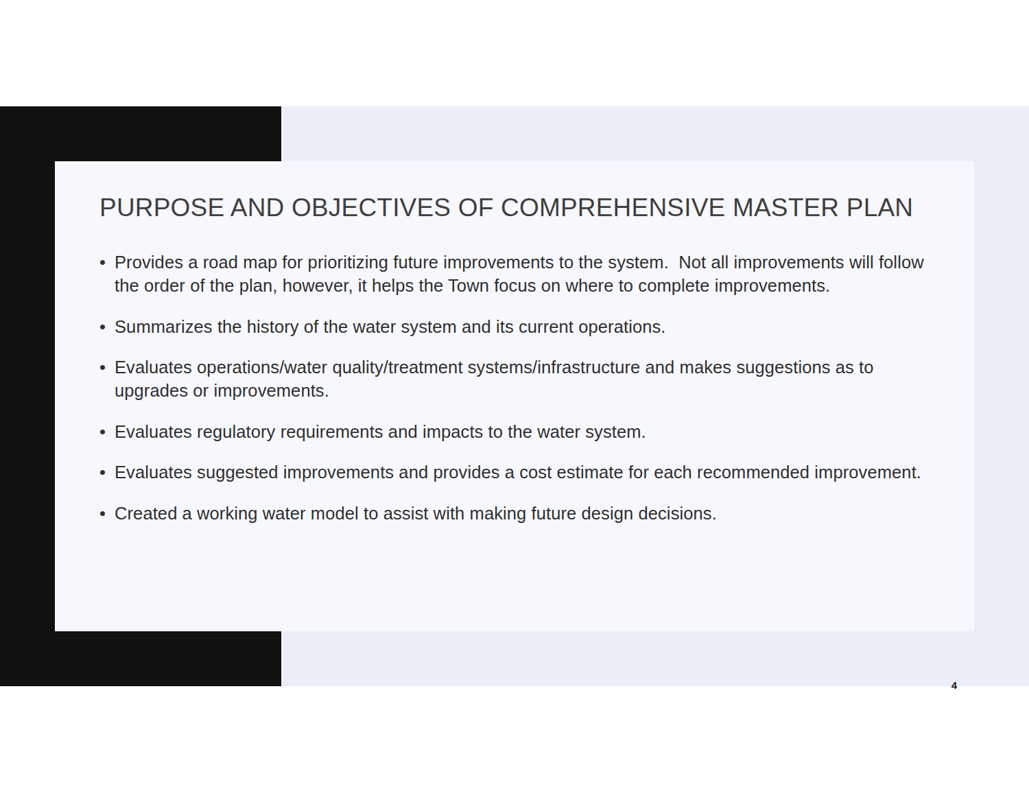PURPOSE AND OBJECTIVES OF COMPREHENSIVE MASTER PLAN
Provides a road map for prioritizing future improvements to the system. Not all improvements will follow the order of the plan, however, it helps the Town focus on where to complete improvements.
Summarizes the history of the water system and its current operations.
Evaluates operations/water quality/treatment systems/infrastructure and makes suggestions as to upgrades or improvements.
Evaluates regulatory requirements and impacts to the water system.
Evaluates suggested improvements and provides a cost estimate for each recommended improvement.
Created a working water model to assist with making future design decisions.
4